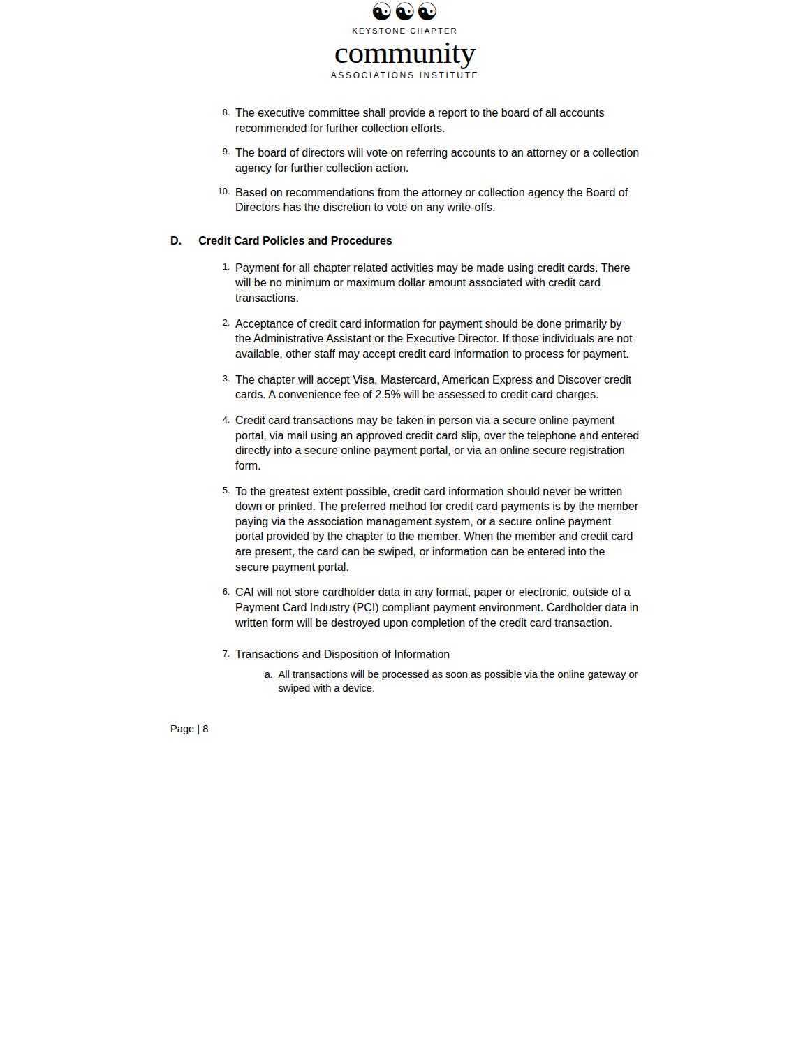☯☯☯
Keystone Chapter
community
Associations Institute
8. The executive committee shall provide a report to the board of all accounts recommended for further collection efforts.
9. The board of directors will vote on referring accounts to an attorney or a collection agency for further collection action.
10. Based on recommendations from the attorney or collection agency the Board of Directors has the discretion to vote on any write-offs.
D. Credit Card Policies and Procedures
1. Payment for all chapter related activities may be made using credit cards. There will be no minimum or maximum dollar amount associated with credit card transactions.
2. Acceptance of credit card information for payment should be done primarily by the Administrative Assistant or the Executive Director. If those individuals are not available, other staff may accept credit card information to process for payment.
3. The chapter will accept Visa, Mastercard, American Express and Discover credit cards. A convenience fee of 2.5% will be assessed to credit card charges.
4. Credit card transactions may be taken in person via a secure online payment portal, via mail using an approved credit card slip, over the telephone and entered directly into a secure online payment portal, or via an online secure registration form.
5. To the greatest extent possible, credit card information should never be written down or printed. The preferred method for credit card payments is by the member paying via the association management system, or a secure online payment portal provided by the chapter to the member. When the member and credit card are present, the card can be swiped, or information can be entered into the secure payment portal.
6. CAI will not store cardholder data in any format, paper or electronic, outside of a Payment Card Industry (PCI) compliant payment environment. Cardholder data in written form will be destroyed upon completion of the credit card transaction.
7. Transactions and Disposition of Information
a. All transactions will be processed as soon as possible via the online gateway or swiped with a device.
Page | 8